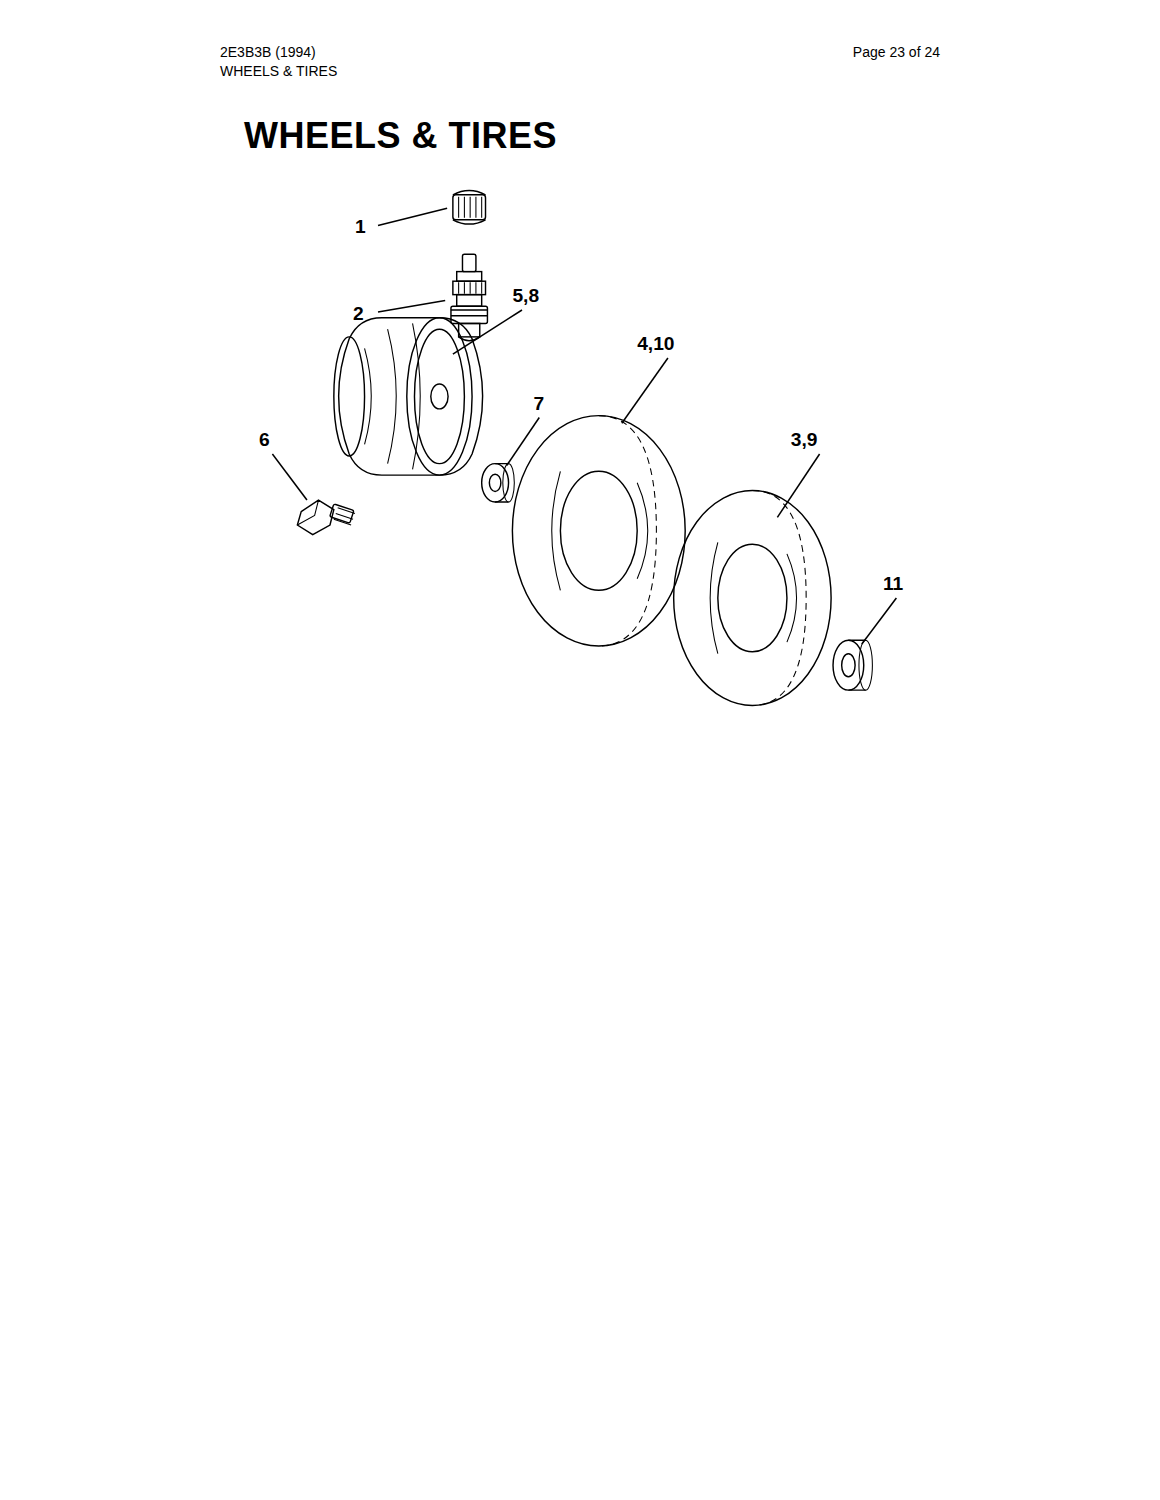2E3B3B (1994)
WHEELS & TIRES
Page 23 of 24
WHEELS & TIRES
1 2 5,8 6 7 4,10 3,9 11